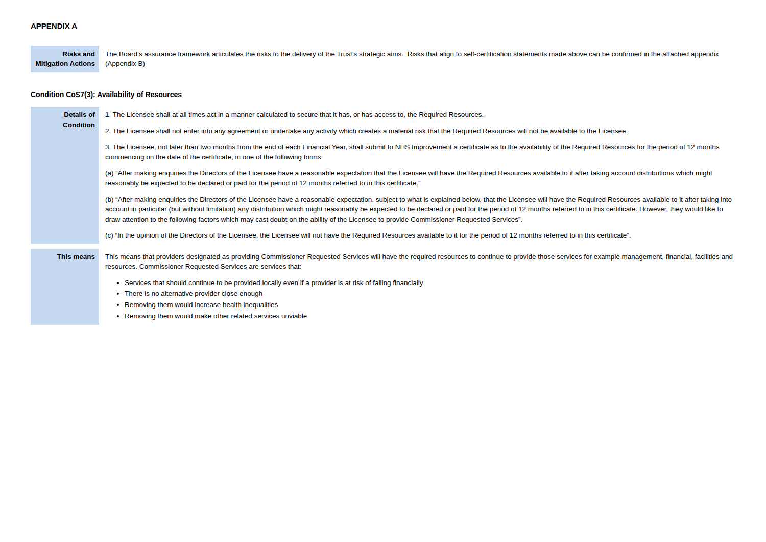APPENDIX A
| Risks and Mitigation Actions | The Board’s assurance framework articulates the risks to the delivery of the Trust’s strategic aims. Risks that align to self-certification statements made above can be confirmed in the attached appendix (Appendix B) |
Condition CoS7(3): Availability of Resources
| Details of Condition | 1. The Licensee shall at all times act in a manner calculated to secure that it has, or has access to, the Required Resources. 2. The Licensee shall not enter into any agreement or undertake any activity which creates a material risk that the Required Resources will not be available to the Licensee. 3. The Licensee, not later than two months from the end of each Financial Year, shall submit to NHS Improvement a certificate as to the availability of the Required Resources for the period of 12 months commencing on the date of the certificate, in one of the following forms: (a) “After making enquiries the Directors of the Licensee have a reasonable expectation that the Licensee will have the Required Resources available to it after taking account distributions which might reasonably be expected to be declared or paid for the period of 12 months referred to in this certificate.” (b) “After making enquiries the Directors of the Licensee have a reasonable expectation, subject to what is explained below, that the Licensee will have the Required Resources available to it after taking into account in particular (but without limitation) any distribution which might reasonably be expected to be declared or paid for the period of 12 months referred to in this certificate. However, they would like to draw attention to the following factors which may cast doubt on the ability of the Licensee to provide Commissioner Requested Services”. (c) “In the opinion of the Directors of the Licensee, the Licensee will not have the Required Resources available to it for the period of 12 months referred to in this certificate”. |
| This means | This means that providers designated as providing Commissioner Requested Services will have the required resources to continue to provide those services for example management, financial, facilities and resources. Commissioner Requested Services are services that: Services that should continue to be provided locally even if a provider is at risk of failing financially There is no alternative provider close enough Removing them would increase health inequalities Removing them would make other related services unviable |